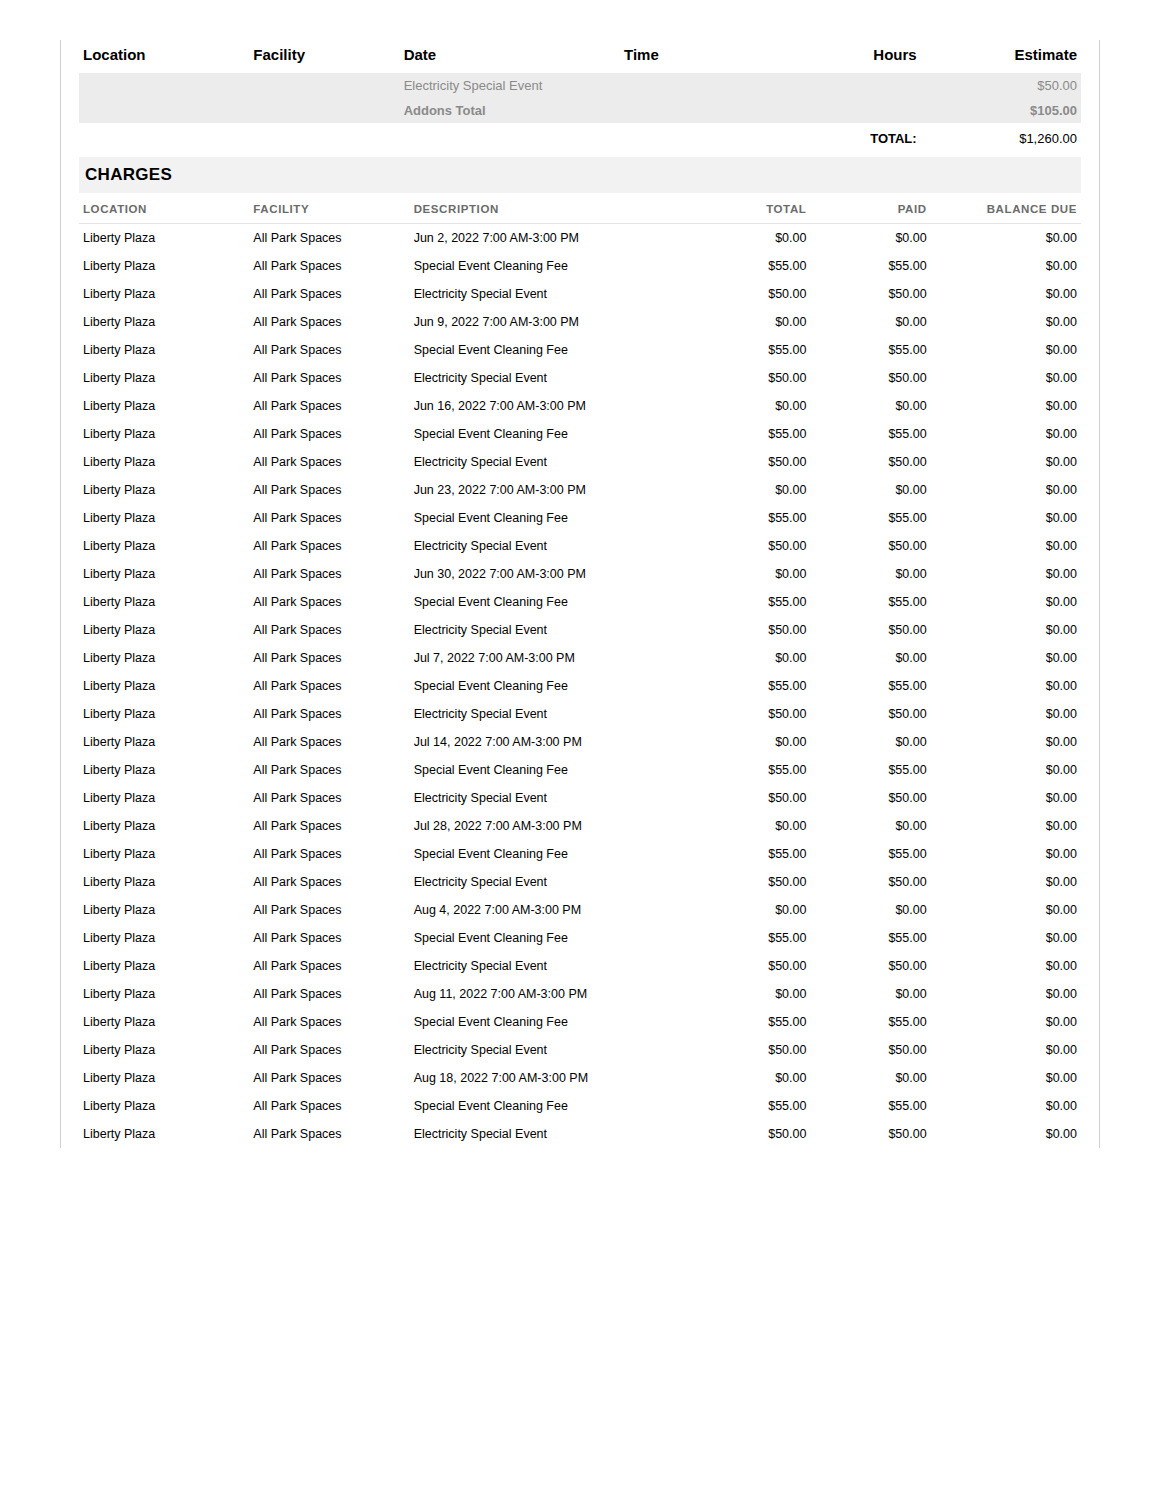| Location | Facility | Date | Time | Hours | Estimate |
| --- | --- | --- | --- | --- | --- |
| | | Electricity Special Event | | | $50.00 |
| | | Addons Total | | | $105.00 |
| | | | | TOTAL: | $1,260.00 |
CHARGES
| LOCATION | FACILITY | DESCRIPTION | TOTAL | PAID | BALANCE DUE |
| --- | --- | --- | --- | --- | --- |
| Liberty Plaza | All Park Spaces | Jun 2, 2022 7:00 AM-3:00 PM | $0.00 | $0.00 | $0.00 |
| Liberty Plaza | All Park Spaces | Special Event Cleaning Fee | $55.00 | $55.00 | $0.00 |
| Liberty Plaza | All Park Spaces | Electricity Special Event | $50.00 | $50.00 | $0.00 |
| Liberty Plaza | All Park Spaces | Jun 9, 2022 7:00 AM-3:00 PM | $0.00 | $0.00 | $0.00 |
| Liberty Plaza | All Park Spaces | Special Event Cleaning Fee | $55.00 | $55.00 | $0.00 |
| Liberty Plaza | All Park Spaces | Electricity Special Event | $50.00 | $50.00 | $0.00 |
| Liberty Plaza | All Park Spaces | Jun 16, 2022 7:00 AM-3:00 PM | $0.00 | $0.00 | $0.00 |
| Liberty Plaza | All Park Spaces | Special Event Cleaning Fee | $55.00 | $55.00 | $0.00 |
| Liberty Plaza | All Park Spaces | Electricity Special Event | $50.00 | $50.00 | $0.00 |
| Liberty Plaza | All Park Spaces | Jun 23, 2022 7:00 AM-3:00 PM | $0.00 | $0.00 | $0.00 |
| Liberty Plaza | All Park Spaces | Special Event Cleaning Fee | $55.00 | $55.00 | $0.00 |
| Liberty Plaza | All Park Spaces | Electricity Special Event | $50.00 | $50.00 | $0.00 |
| Liberty Plaza | All Park Spaces | Jun 30, 2022 7:00 AM-3:00 PM | $0.00 | $0.00 | $0.00 |
| Liberty Plaza | All Park Spaces | Special Event Cleaning Fee | $55.00 | $55.00 | $0.00 |
| Liberty Plaza | All Park Spaces | Electricity Special Event | $50.00 | $50.00 | $0.00 |
| Liberty Plaza | All Park Spaces | Jul 7, 2022 7:00 AM-3:00 PM | $0.00 | $0.00 | $0.00 |
| Liberty Plaza | All Park Spaces | Special Event Cleaning Fee | $55.00 | $55.00 | $0.00 |
| Liberty Plaza | All Park Spaces | Electricity Special Event | $50.00 | $50.00 | $0.00 |
| Liberty Plaza | All Park Spaces | Jul 14, 2022 7:00 AM-3:00 PM | $0.00 | $0.00 | $0.00 |
| Liberty Plaza | All Park Spaces | Special Event Cleaning Fee | $55.00 | $55.00 | $0.00 |
| Liberty Plaza | All Park Spaces | Electricity Special Event | $50.00 | $50.00 | $0.00 |
| Liberty Plaza | All Park Spaces | Jul 28, 2022 7:00 AM-3:00 PM | $0.00 | $0.00 | $0.00 |
| Liberty Plaza | All Park Spaces | Special Event Cleaning Fee | $55.00 | $55.00 | $0.00 |
| Liberty Plaza | All Park Spaces | Electricity Special Event | $50.00 | $50.00 | $0.00 |
| Liberty Plaza | All Park Spaces | Aug 4, 2022 7:00 AM-3:00 PM | $0.00 | $0.00 | $0.00 |
| Liberty Plaza | All Park Spaces | Special Event Cleaning Fee | $55.00 | $55.00 | $0.00 |
| Liberty Plaza | All Park Spaces | Electricity Special Event | $50.00 | $50.00 | $0.00 |
| Liberty Plaza | All Park Spaces | Aug 11, 2022 7:00 AM-3:00 PM | $0.00 | $0.00 | $0.00 |
| Liberty Plaza | All Park Spaces | Special Event Cleaning Fee | $55.00 | $55.00 | $0.00 |
| Liberty Plaza | All Park Spaces | Electricity Special Event | $50.00 | $50.00 | $0.00 |
| Liberty Plaza | All Park Spaces | Aug 18, 2022 7:00 AM-3:00 PM | $0.00 | $0.00 | $0.00 |
| Liberty Plaza | All Park Spaces | Special Event Cleaning Fee | $55.00 | $55.00 | $0.00 |
| Liberty Plaza | All Park Spaces | Electricity Special Event | $50.00 | $50.00 | $0.00 |